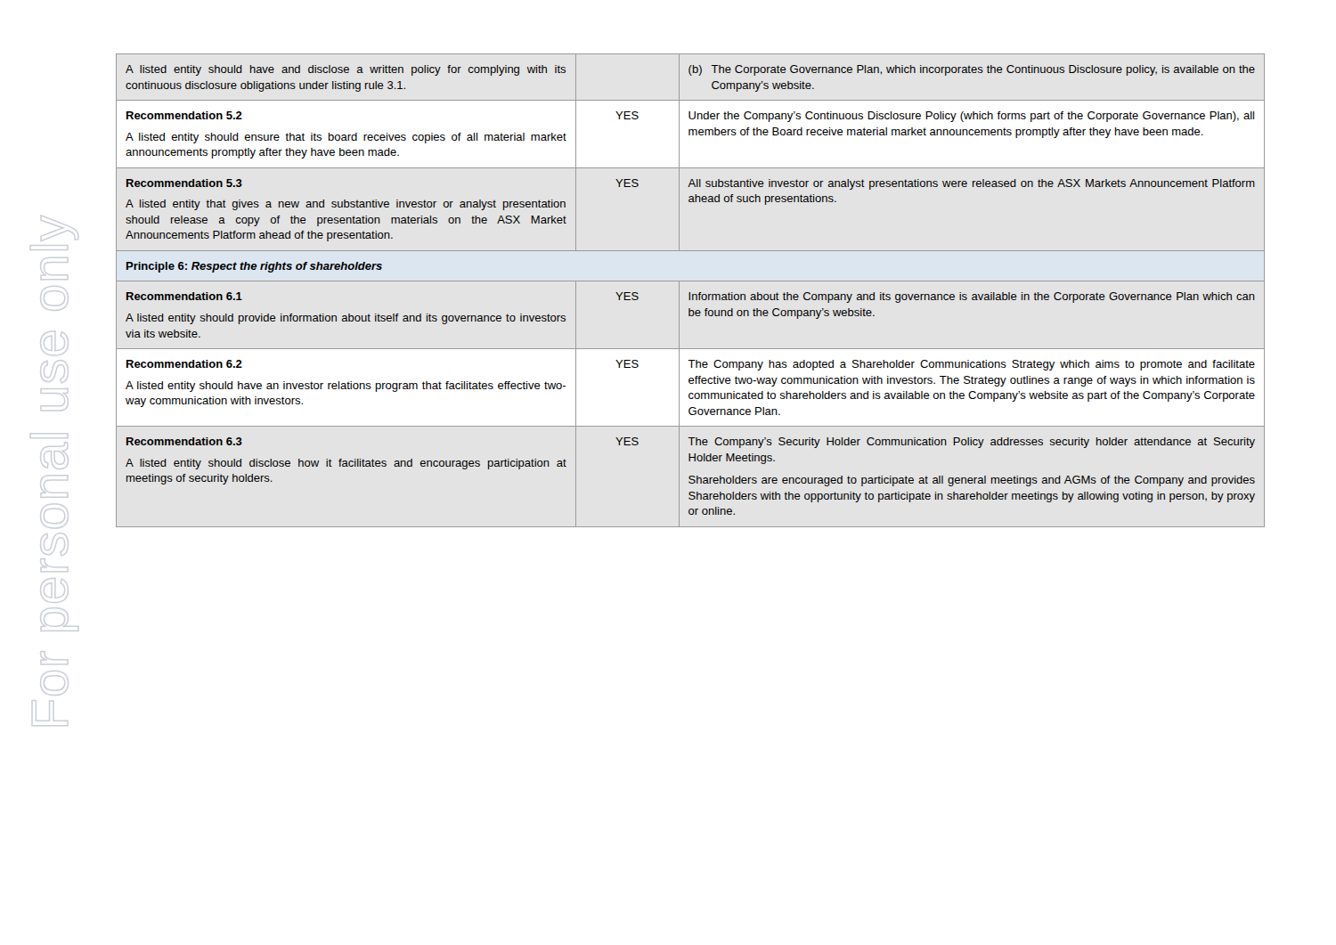For personal use only
| A listed entity should have and disclose a written policy for complying with its continuous disclosure obligations under listing rule 3.1. | | (b) The Corporate Governance Plan, which incorporates the Continuous Disclosure policy, is available on the Company’s website. |
| Recommendation 5.2 A listed entity should ensure that its board receives copies of all material market announcements promptly after they have been made. | YES | Under the Company’s Continuous Disclosure Policy (which forms part of the Corporate Governance Plan), all members of the Board receive material market announcements promptly after they have been made. |
| Recommendation 5.3 A listed entity that gives a new and substantive investor or analyst presentation should release a copy of the presentation materials on the ASX Market Announcements Platform ahead of the presentation. | YES | All substantive investor or analyst presentations were released on the ASX Markets Announcement Platform ahead of such presentations. |
| Principle 6: Respect the rights of shareholders |
| Recommendation 6.1 A listed entity should provide information about itself and its governance to investors via its website. | YES | Information about the Company and its governance is available in the Corporate Governance Plan which can be found on the Company’s website. |
| Recommendation 6.2 A listed entity should have an investor relations program that facilitates effective two-way communication with investors. | YES | The Company has adopted a Shareholder Communications Strategy which aims to promote and facilitate effective two-way communication with investors. The Strategy outlines a range of ways in which information is communicated to shareholders and is available on the Company’s website as part of the Company’s Corporate Governance Plan. |
| Recommendation 6.3 A listed entity should disclose how it facilitates and encourages participation at meetings of security holders. | YES | The Company’s Security Holder Communication Policy addresses security holder attendance at Security Holder Meetings. Shareholders are encouraged to participate at all general meetings and AGMs of the Company and provides Shareholders with the opportunity to participate in shareholder meetings by allowing voting in person, by proxy or online. |